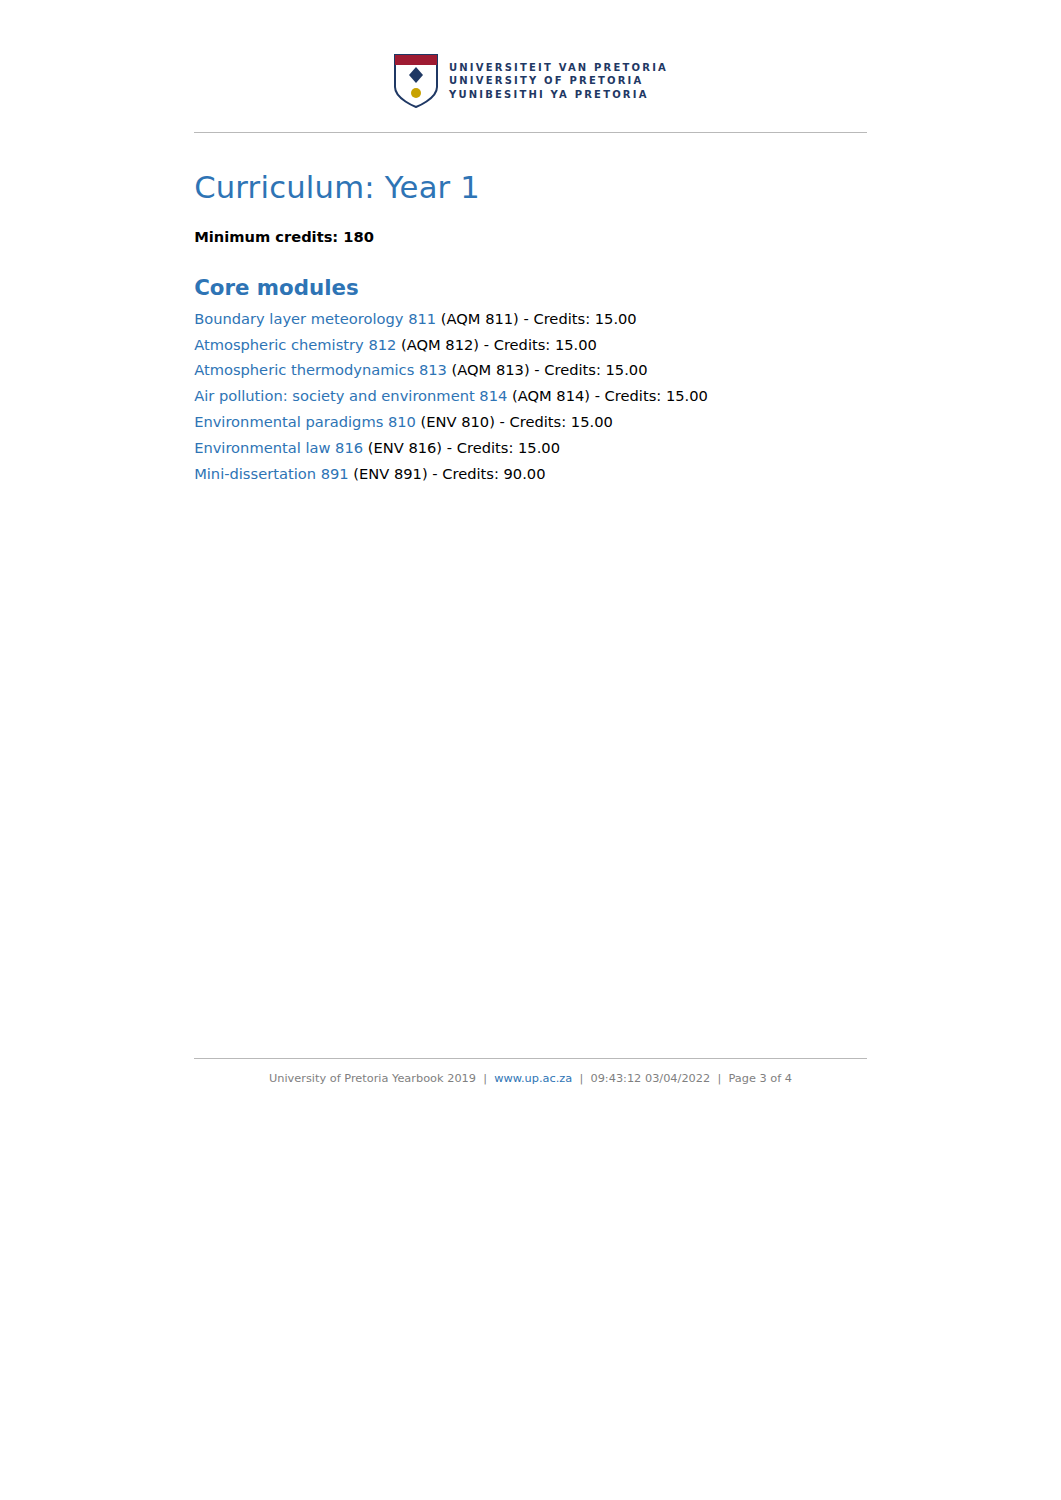Universiteit van Pretoria
University of Pretoria
Yunibesithi ya Pretoria
Curriculum: Year 1
Minimum credits: 180
Core modules
Boundary layer meteorology 811 (AQM 811) - Credits: 15.00
Atmospheric chemistry 812 (AQM 812) - Credits: 15.00
Atmospheric thermodynamics 813 (AQM 813) - Credits: 15.00
Air pollution: society and environment 814 (AQM 814) - Credits: 15.00
Environmental paradigms 810 (ENV 810) - Credits: 15.00
Environmental law 816 (ENV 816) - Credits: 15.00
Mini-dissertation 891 (ENV 891) - Credits: 90.00
University of Pretoria Yearbook 2019 | www.up.ac.za | 09:43:12 03/04/2022 | Page 3 of 4